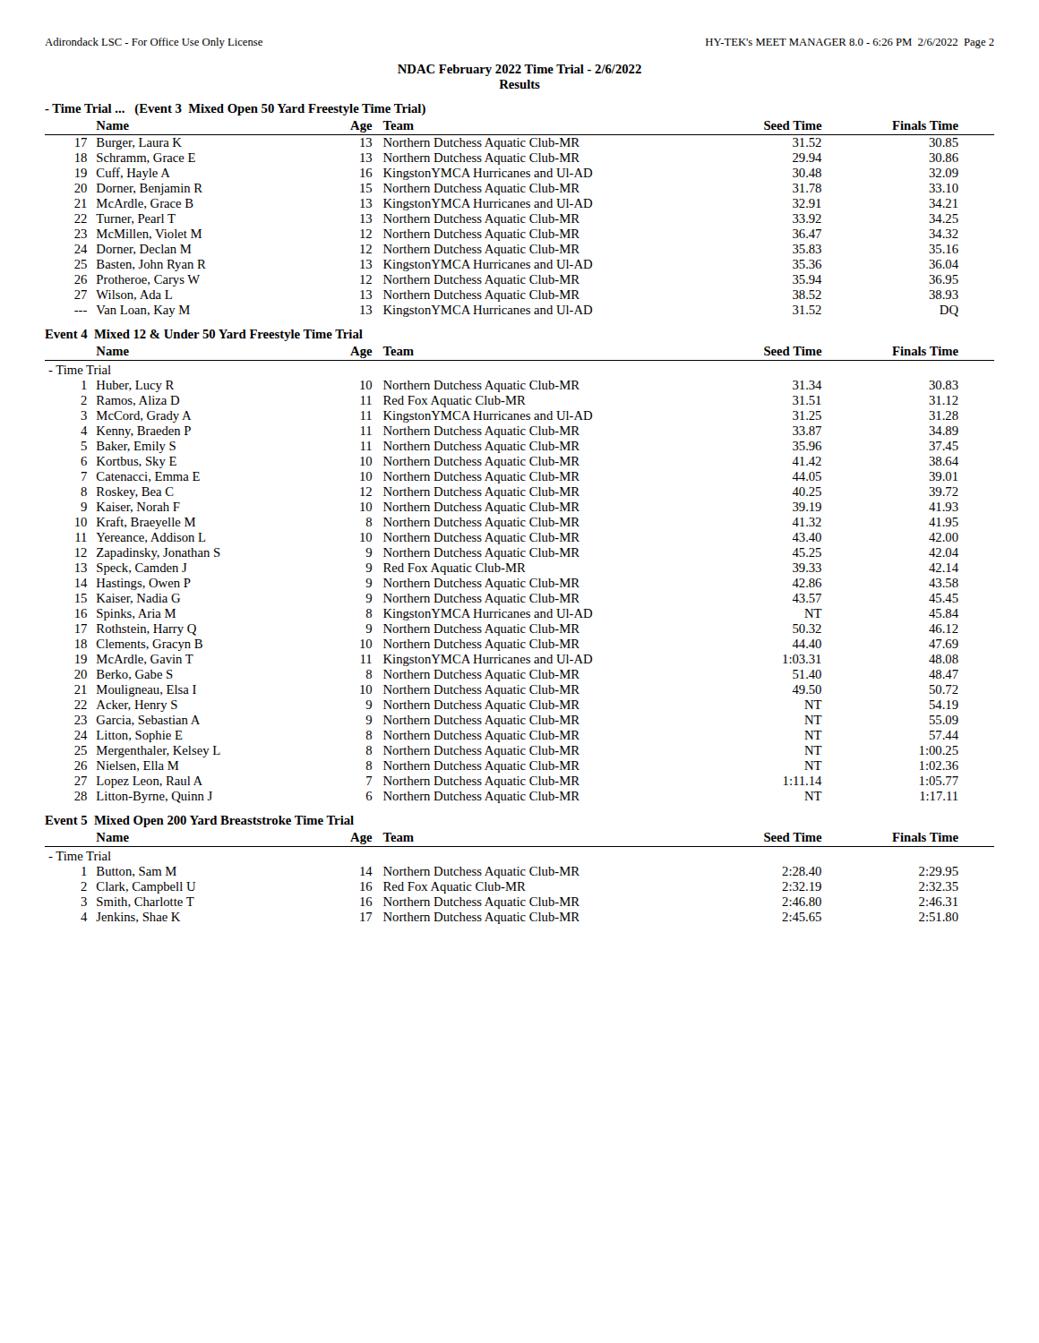Adirondack LSC - For Office Use Only License
HY-TEK's MEET MANAGER 8.0 - 6:26 PM 2/6/2022 Page 2
NDAC February 2022 Time Trial - 2/6/2022
Results
- Time Trial ... (Event 3 Mixed Open 50 Yard Freestyle Time Trial)
| | Name | Age | Team | Seed Time | Finals Time |
| --- | --- | --- | --- | --- | --- |
| 17 | Burger, Laura K | 13 | Northern Dutchess Aquatic Club-MR | 31.52 | 30.85 |
| 18 | Schramm, Grace E | 13 | Northern Dutchess Aquatic Club-MR | 29.94 | 30.86 |
| 19 | Cuff, Hayle A | 16 | KingstonYMCA Hurricanes and Ul-AD | 30.48 | 32.09 |
| 20 | Dorner, Benjamin R | 15 | Northern Dutchess Aquatic Club-MR | 31.78 | 33.10 |
| 21 | McArdle, Grace B | 13 | KingstonYMCA Hurricanes and Ul-AD | 32.91 | 34.21 |
| 22 | Turner, Pearl T | 13 | Northern Dutchess Aquatic Club-MR | 33.92 | 34.25 |
| 23 | McMillen, Violet M | 12 | Northern Dutchess Aquatic Club-MR | 36.47 | 34.32 |
| 24 | Dorner, Declan M | 12 | Northern Dutchess Aquatic Club-MR | 35.83 | 35.16 |
| 25 | Basten, John Ryan R | 13 | KingstonYMCA Hurricanes and Ul-AD | 35.36 | 36.04 |
| 26 | Protheroe, Carys W | 12 | Northern Dutchess Aquatic Club-MR | 35.94 | 36.95 |
| 27 | Wilson, Ada L | 13 | Northern Dutchess Aquatic Club-MR | 38.52 | 38.93 |
| --- | Van Loan, Kay M | 13 | KingstonYMCA Hurricanes and Ul-AD | 31.52 | DQ |
Event 4 Mixed 12 & Under 50 Yard Freestyle Time Trial
| | Name | Age | Team | Seed Time | Finals Time |
| --- | --- | --- | --- | --- | --- |
| - Time Trial |
| 1 | Huber, Lucy R | 10 | Northern Dutchess Aquatic Club-MR | 31.34 | 30.83 |
| 2 | Ramos, Aliza D | 11 | Red Fox Aquatic Club-MR | 31.51 | 31.12 |
| 3 | McCord, Grady A | 11 | KingstonYMCA Hurricanes and Ul-AD | 31.25 | 31.28 |
| 4 | Kenny, Braeden P | 11 | Northern Dutchess Aquatic Club-MR | 33.87 | 34.89 |
| 5 | Baker, Emily S | 11 | Northern Dutchess Aquatic Club-MR | 35.96 | 37.45 |
| 6 | Kortbus, Sky E | 10 | Northern Dutchess Aquatic Club-MR | 41.42 | 38.64 |
| 7 | Catenacci, Emma E | 10 | Northern Dutchess Aquatic Club-MR | 44.05 | 39.01 |
| 8 | Roskey, Bea C | 12 | Northern Dutchess Aquatic Club-MR | 40.25 | 39.72 |
| 9 | Kaiser, Norah F | 10 | Northern Dutchess Aquatic Club-MR | 39.19 | 41.93 |
| 10 | Kraft, Braeyelle M | 8 | Northern Dutchess Aquatic Club-MR | 41.32 | 41.95 |
| 11 | Yereance, Addison L | 10 | Northern Dutchess Aquatic Club-MR | 43.40 | 42.00 |
| 12 | Zapadinsky, Jonathan S | 9 | Northern Dutchess Aquatic Club-MR | 45.25 | 42.04 |
| 13 | Speck, Camden J | 9 | Red Fox Aquatic Club-MR | 39.33 | 42.14 |
| 14 | Hastings, Owen P | 9 | Northern Dutchess Aquatic Club-MR | 42.86 | 43.58 |
| 15 | Kaiser, Nadia G | 9 | Northern Dutchess Aquatic Club-MR | 43.57 | 45.45 |
| 16 | Spinks, Aria M | 8 | KingstonYMCA Hurricanes and Ul-AD | NT | 45.84 |
| 17 | Rothstein, Harry Q | 9 | Northern Dutchess Aquatic Club-MR | 50.32 | 46.12 |
| 18 | Clements, Gracyn B | 10 | Northern Dutchess Aquatic Club-MR | 44.40 | 47.69 |
| 19 | McArdle, Gavin T | 11 | KingstonYMCA Hurricanes and Ul-AD | 1:03.31 | 48.08 |
| 20 | Berko, Gabe S | 8 | Northern Dutchess Aquatic Club-MR | 51.40 | 48.47 |
| 21 | Mouligneau, Elsa I | 10 | Northern Dutchess Aquatic Club-MR | 49.50 | 50.72 |
| 22 | Acker, Henry S | 9 | Northern Dutchess Aquatic Club-MR | NT | 54.19 |
| 23 | Garcia, Sebastian A | 9 | Northern Dutchess Aquatic Club-MR | NT | 55.09 |
| 24 | Litton, Sophie E | 8 | Northern Dutchess Aquatic Club-MR | NT | 57.44 |
| 25 | Mergenthaler, Kelsey L | 8 | Northern Dutchess Aquatic Club-MR | NT | 1:00.25 |
| 26 | Nielsen, Ella M | 8 | Northern Dutchess Aquatic Club-MR | NT | 1:02.36 |
| 27 | Lopez Leon, Raul A | 7 | Northern Dutchess Aquatic Club-MR | 1:11.14 | 1:05.77 |
| 28 | Litton-Byrne, Quinn J | 6 | Northern Dutchess Aquatic Club-MR | NT | 1:17.11 |
Event 5 Mixed Open 200 Yard Breaststroke Time Trial
| | Name | Age | Team | Seed Time | Finals Time |
| --- | --- | --- | --- | --- | --- |
| - Time Trial |
| 1 | Button, Sam M | 14 | Northern Dutchess Aquatic Club-MR | 2:28.40 | 2:29.95 |
| 2 | Clark, Campbell U | 16 | Red Fox Aquatic Club-MR | 2:32.19 | 2:32.35 |
| 3 | Smith, Charlotte T | 16 | Northern Dutchess Aquatic Club-MR | 2:46.80 | 2:46.31 |
| 4 | Jenkins, Shae K | 17 | Northern Dutchess Aquatic Club-MR | 2:45.65 | 2:51.80 |